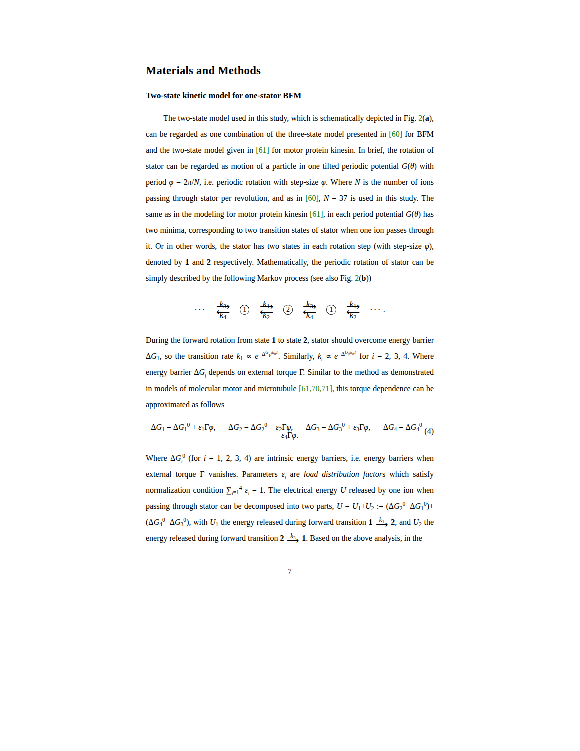Materials and Methods
Two-state kinetic model for one-stator BFM
The two-state model used in this study, which is schematically depicted in Fig. 2(a), can be regarded as one combination of the three-state model presented in [60] for BFM and the two-state model given in [61] for motor protein kinesin. In brief, the rotation of stator can be regarded as motion of a particle in one tilted periodic potential G(θ) with period φ = 2π/N, i.e. periodic rotation with step-size φ. Where N is the number of ions passing through stator per revolution, and as in [60], N = 37 is used in this study. The same as in the modeling for motor protein kinesin [61], in each period potential G(θ) has two minima, corresponding to two transition states of stator when one ion passes through it. Or in other words, the stator has two states in each rotation step (with step-size φ), denoted by 1 and 2 respectively. Mathematically, the periodic rotation of stator can be simply described by the following Markov process (see also Fig. 2(b))
| ··· | k 3 ⟶ ⟵ k 4 | 1 | k 1 ⟶ ⟵ k 2 | 2 | k 3 ⟶ ⟵ k 4 | 1 | k 1 ⟶ ⟵ k 2 | ··· . |
During the forward rotation from state 1 to state 2, stator should overcome energy barrier ΔG1, so the transition rate k1 ∝ e−ΔG1/kBT. Similarly, ki ∝ e−ΔGi/kBT for i = 2, 3, 4. Where energy barrier ΔGi depends on external torque Γ. Similar to the method as demonstrated in models of molecular motor and microtubule [61, 70, 71], this torque dependence can be approximated as follows
ΔG1 = ΔG10 + ε1Γφ, ΔG2 = ΔG20 − ε2Γφ, ΔG3 = ΔG30 + ε3Γφ, ΔG4 = ΔG40 − ε4Γφ. (4)
Where ΔGi0 (for i = 1, 2, 3, 4) are intrinsic energy barriers, i.e. energy barriers when external torque Γ vanishes. Parameters εi are load distribution factors which satisfy normalization condition ∑i=14 εi = 1. The electrical energy U released by one ion when passing through stator can be decomposed into two parts, U = U1+U2 := (ΔG20−ΔG10)+(ΔG40−ΔG30), with U1 the energy released during forward transition 1 k1⟶ 2, and U2 the energy released during forward transition 2 k3⟶ 1. Based on the above analysis, in the
7